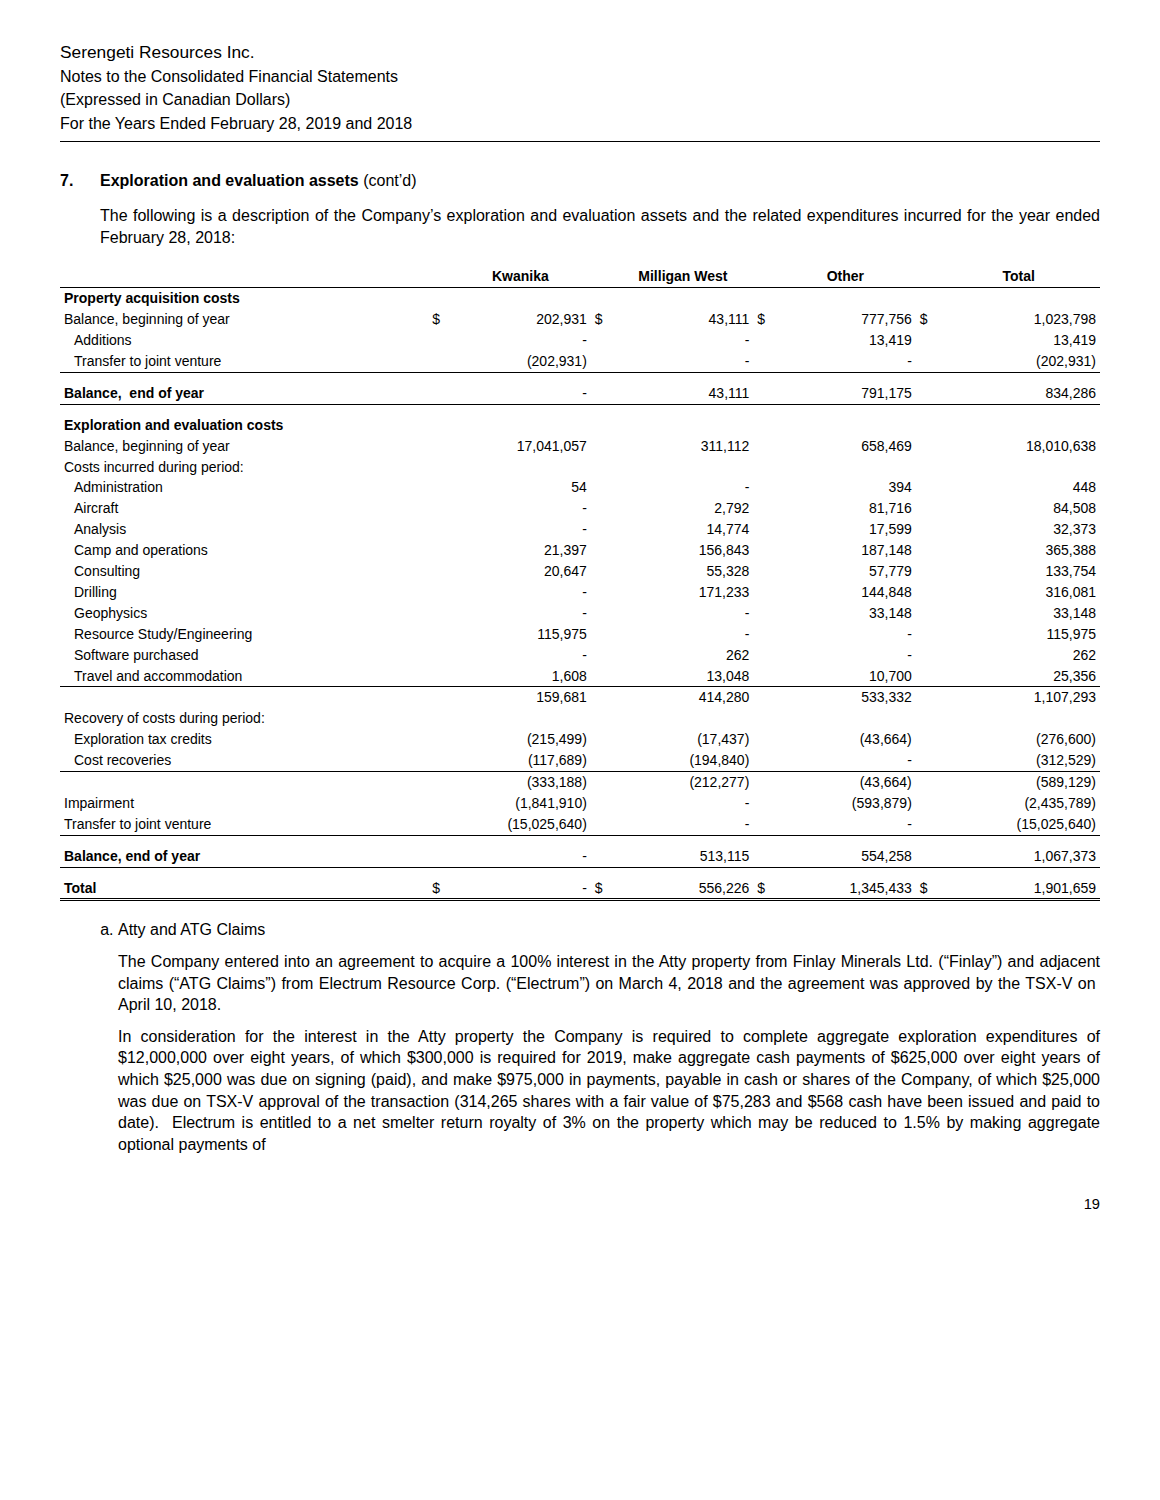Serengeti Resources Inc.
Notes to the Consolidated Financial Statements
(Expressed in Canadian Dollars)
For the Years Ended February 28, 2019 and 2018
7.
Exploration and evaluation assets (cont’d)
The following is a description of the Company’s exploration and evaluation assets and the related expenditures incurred for the year ended February 28, 2018:
| | | Kwanika | | Milligan West | | Other | | Total |
| --- | --- | --- | --- | --- | --- | --- | --- | --- |
| Property acquisition costs | | | | | | | | |
| Balance, beginning of year | $ | 202,931 | $ | 43,111 | $ | 777,756 | $ | 1,023,798 |
| Additions | | - | | - | | 13,419 | | 13,419 |
| Transfer to joint venture | | (202,931) | | - | | - | | (202,931) |
| Balance, end of year | | - | | 43,111 | | 791,175 | | 834,286 |
| Exploration and evaluation costs | | | | | | | | |
| Balance, beginning of year | | 17,041,057 | | 311,112 | | 658,469 | | 18,010,638 |
| Costs incurred during period: | | | | | | | | |
| Administration | | 54 | | - | | 394 | | 448 |
| Aircraft | | - | | 2,792 | | 81,716 | | 84,508 |
| Analysis | | - | | 14,774 | | 17,599 | | 32,373 |
| Camp and operations | | 21,397 | | 156,843 | | 187,148 | | 365,388 |
| Consulting | | 20,647 | | 55,328 | | 57,779 | | 133,754 |
| Drilling | | - | | 171,233 | | 144,848 | | 316,081 |
| Geophysics | | - | | - | | 33,148 | | 33,148 |
| Resource Study/Engineering | | 115,975 | | - | | - | | 115,975 |
| Software purchased | | - | | 262 | | - | | 262 |
| Travel and accommodation | | 1,608 | | 13,048 | | 10,700 | | 25,356 |
| | | 159,681 | | 414,280 | | 533,332 | | 1,107,293 |
| Recovery of costs during period: | | | | | | | | |
| Exploration tax credits | | (215,499) | | (17,437) | | (43,664) | | (276,600) |
| Cost recoveries | | (117,689) | | (194,840) | | - | | (312,529) |
| | | (333,188) | | (212,277) | | (43,664) | | (589,129) |
| Impairment | | (1,841,910) | | - | | (593,879) | | (2,435,789) |
| Transfer to joint venture | | (15,025,640) | | - | | - | | (15,025,640) |
| Balance, end of year | | - | | 513,115 | | 554,258 | | 1,067,373 |
| Total | $ | - | $ | 556,226 | $ | 1,345,433 | $ | 1,901,659 |
Atty and ATG Claims
The Company entered into an agreement to acquire a 100% interest in the Atty property from Finlay Minerals Ltd. (“Finlay”) and adjacent claims (“ATG Claims”) from Electrum Resource Corp. (“Electrum”) on March 4, 2018 and the agreement was approved by the TSX-V on April 10, 2018.
In consideration for the interest in the Atty property the Company is required to complete aggregate exploration expenditures of $12,000,000 over eight years, of which $300,000 is required for 2019, make aggregate cash payments of $625,000 over eight years of which $25,000 was due on signing (paid), and make $975,000 in payments, payable in cash or shares of the Company, of which $25,000 was due on TSX-V approval of the transaction (314,265 shares with a fair value of $75,283 and $568 cash have been issued and paid to date). Electrum is entitled to a net smelter return royalty of 3% on the property which may be reduced to 1.5% by making aggregate optional payments of
19